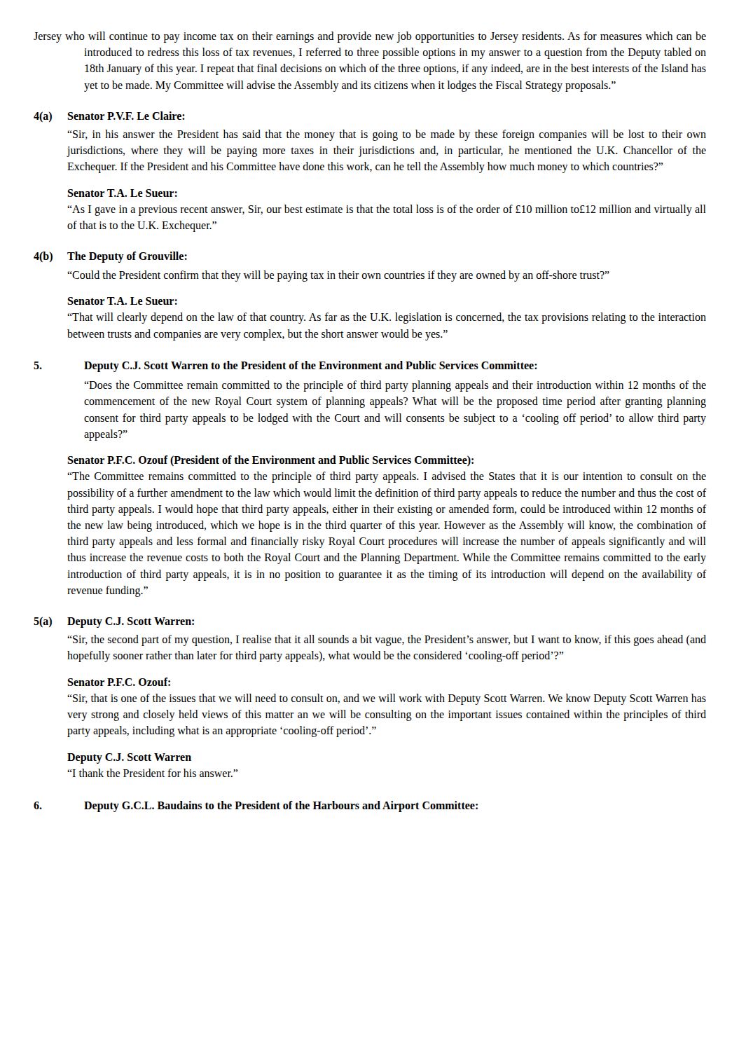Jersey who will continue to pay income tax on their earnings and provide new job opportunities to Jersey residents. As for measures which can be introduced to redress this loss of tax revenues, I referred to three possible options in my answer to a question from the Deputy tabled on 18th January of this year. I repeat that final decisions on which of the three options, if any indeed, are in the best interests of the Island has yet to be made. My Committee will advise the Assembly and its citizens when it lodges the Fiscal Strategy proposals.”
4(a) Senator P.V.F. Le Claire:
“Sir, in his answer the President has said that the money that is going to be made by these foreign companies will be lost to their own jurisdictions, where they will be paying more taxes in their jurisdictions and, in particular, he mentioned the U.K. Chancellor of the Exchequer. If the President and his Committee have done this work, can he tell the Assembly how much money to which countries?”
Senator T.A. Le Sueur:
“As I gave in a previous recent answer, Sir, our best estimate is that the total loss is of the order of £10 million to£12 million and virtually all of that is to the U.K. Exchequer.”
4(b) The Deputy of Grouville:
“Could the President confirm that they will be paying tax in their own countries if they are owned by an off-shore trust?”
Senator T.A. Le Sueur:
“That will clearly depend on the law of that country. As far as the U.K. legislation is concerned, the tax provisions relating to the interaction between trusts and companies are very complex, but the short answer would be yes.”
5. Deputy C.J. Scott Warren to the President of the Environment and Public Services Committee:
“Does the Committee remain committed to the principle of third party planning appeals and their introduction within 12 months of the commencement of the new Royal Court system of planning appeals? What will be the proposed time period after granting planning consent for third party appeals to be lodged with the Court and will consents be subject to a ‘cooling off period’ to allow third party appeals?”
Senator P.F.C. Ozouf (President of the Environment and Public Services Committee):
“The Committee remains committed to the principle of third party appeals. I advised the States that it is our intention to consult on the possibility of a further amendment to the law which would limit the definition of third party appeals to reduce the number and thus the cost of third party appeals. I would hope that third party appeals, either in their existing or amended form, could be introduced within 12 months of the new law being introduced, which we hope is in the third quarter of this year. However as the Assembly will know, the combination of third party appeals and less formal and financially risky Royal Court procedures will increase the number of appeals significantly and will thus increase the revenue costs to both the Royal Court and the Planning Department. While the Committee remains committed to the early introduction of third party appeals, it is in no position to guarantee it as the timing of its introduction will depend on the availability of revenue funding.”
5(a) Deputy C.J. Scott Warren:
“Sir, the second part of my question, I realise that it all sounds a bit vague, the President’s answer, but I want to know, if this goes ahead (and hopefully sooner rather than later for third party appeals), what would be the considered ‘cooling-off period’?”
Senator P.F.C. Ozouf:
“Sir, that is one of the issues that we will need to consult on, and we will work with Deputy Scott Warren. We know Deputy Scott Warren has very strong and closely held views of this matter an we will be consulting on the important issues contained within the principles of third party appeals, including what is an appropriate ‘cooling-off period’.”
Deputy C.J. Scott Warren
“I thank the President for his answer.”
6. Deputy G.C.L. Baudains to the President of the Harbours and Airport Committee: